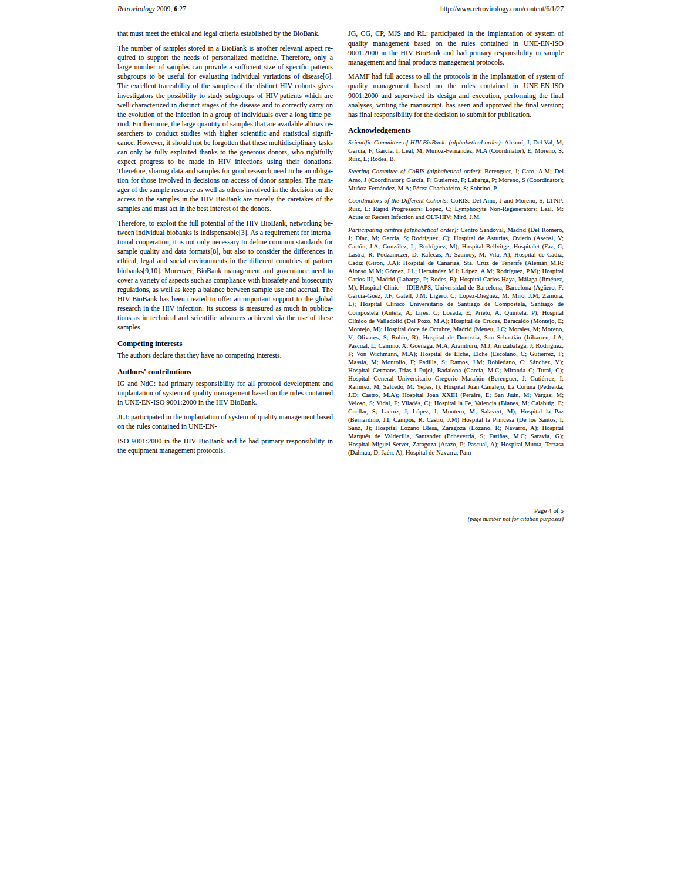Retrovirology 2009, 6:27
http://www.retrovirology.com/content/6/1/27
that must meet the ethical and legal criteria established by the BioBank.
The number of samples stored in a BioBank is another relevant aspect required to support the needs of personalized medicine. Therefore, only a large number of samples can provide a sufficient size of specific patients subgroups to be useful for evaluating individual variations of disease[6]. The excellent traceability of the samples of the distinct HIV cohorts gives investigators the possibility to study subgroups of HIV-patients which are well characterized in distinct stages of the disease and to correctly carry on the evolution of the infection in a group of individuals over a long time period. Furthermore, the large quantity of samples that are available allows researchers to conduct studies with higher scientific and statistical significance. However, it should not be forgotten that these multidisciplinary tasks can only be fully exploited thanks to the generous donors, who rightfully expect progress to be made in HIV infections using their donations. Therefore, sharing data and samples for good research need to be an obligation for those involved in decisions on access of donor samples. The manager of the sample resource as well as others involved in the decision on the access to the samples in the HIV BioBank are merely the caretakes of the samples and must act in the best interest of the donors.
Therefore, to exploit the full potential of the HIV BioBank, networking between individual biobanks is indispensable[3]. As a requirement for international cooperation, it is not only necessary to define common standards for sample quality and data formats[8], but also to consider the differences in ethical, legal and social environments in the different countries of partner biobanks[9,10]. Moreover, BioBank management and governance need to cover a variety of aspects such as compliance with biosafety and biosecurity regulations, as well as keep a balance between sample use and accrual. The HIV BioBank has been created to offer an important support to the global research in the HIV infection. Its success is measured as much in publications as in technical and scientific advances achieved via the use of these samples.
Competing interests
The authors declare that they have no competing interests.
Authors' contributions
IG and NdC: had primary responsibility for all protocol development and implantation of system of quality management based on the rules contained in UNE-EN-ISO 9001:2000 in the HIV BioBank.
JLJ: participated in the implantation of system of quality management based on the rules contained in UNE-EN-
ISO 9001:2000 in the HIV BioBank and he had primary responsibility in the equipment management protocols.
JG, CG, CP, MJS and RL: participated in the implantation of system of quality management based on the rules contained in UNE-EN-ISO 9001:2000 in the HIV BioBank and had primary responsibility in sample management and final products management protocols.
MAMF had full access to all the protocols in the implantation of system of quality management based on the rules contained in UNE-EN-ISO 9001:2000 and supervised its design and execution, performing the final analyses, writing the manuscript. has seen and approved the final version; has final responsibility for the decision to submit for publication.
Acknowledgements
Scientific Committee of HIV BioBank: (alphabetical order): Alcamí, J; Del Val, M; García, F; García, I; Leal, M; Muñoz-Fernández, M.A (Coordinator), E; Moreno, S; Ruiz, L; Rodes, B.
Steering Commitee of CoRIS (alphabetical order): Berenguer, J; Caro, A.M; Del Amo, J (Coordinator); García, F; Gutierrez, F; Labarga, P; Moreno, S (Coordinator); Muñoz-Fernández, M.A; Pérez-Chachafeiro, S; Sobrino, P.
Coordinators of the Different Cohorts: CoRIS: Del Amo, J and Moreno, S; LTNP: Ruiz, L; Rapid Progressors: López, C; Lymphocyte Non-Regenerators: Leal, M; Acute or Recent Infection and OLT-HIV: Miró, J.M.
Participating centres (alphabetical order): Centro Sandoval, Madrid (Del Romero, J; Díaz, M; García, S; Rodríguez, C); Hospital de Asturias, Oviedo (Asensi, V; Cartón, J.A; González, L; Rodríguez, M); Hospital Bellvitge, Hospitalet (Faz, C; Lastra, R; Podzamczer, D; Rafecas, A; Saumoy, M; Vila, A); Hospital de Cádiz, Cádiz (Girón, J.A); Hospital de Canarias, Sta. Cruz de Tenerife (Alemán M.R; Alonso M.M; Gómez, J.L; Hernández M.I; López, A.M; Rodríguez, P.M); Hospital Carlos III, Madrid (Labarga, P; Rodes, B); Hospital Carlos Haya, Málaga (Jiménez, M); Hospital Clinic – IDIBAPS, Universidad de Barcelona, Barcelona (Agüero, F; García-Goez, J.F; Gatell, J.M; Ligero, C; López-Diéguez, M; Miró, J.M; Zamora, L); Hospital Clínico Universitario de Santiago de Compostela, Santiago de Compostela (Antela, A; Lires, C; Losada, E; Prieto, A; Quintela, P); Hospital Clínico de Valladolid (Del Pozo, M.A); Hospital de Cruces, Baracaldo (Montejo, E; Montejo, M); Hospital doce de Octubre, Madrid (Meneu, J.C; Morales, M; Moreno, V; Olivares, S; Rubio, R); Hospital de Donostia, San Sebastián (Iribarren, J.A; Pascual, L; Camino, X; Goenaga, M.A; Aramburu, M.J; Arrizabalaga, J; Rodríguez, F; Von Wichmann, M.A); Hospital de Elche, Elche (Escolano, C; Gutiérrez, F; Massia, M; Montolio, F; Padilla, S; Ramos, J.M; Robledano, C; Sánchez, V); Hospital Germans Trías i Pujol, Badalona (García, M.C; Miranda C; Tural, C); Hospital General Universitario Gregorio Marañón (Berenguer, J; Gutiérrez, I; Ramírez, M; Salcedo, M; Yepes, I); Hospital Juan Canalejo, La Coruña (Pedreida, J.D; Castro, M.A); Hospital Joan XXIII (Peraire, E; San Juán, M; Vargas; M; Veloso, S; Vidal, F; Viladés, C); Hospital la Fe, Valencia (Blanes, M; Calabuig, E; Cuellar, S; Lacruz, J; López, J; Montero, M; Salavert, M); Hospital la Paz (Bernardino, J.I; Campos, R; Castro, J.M) Hospital la Princesa (De los Santos, I; Sanz, J); Hospital Lozano Blesa, Zaragoza (Lozano, R; Navarro, A); Hospital Marqués de Valdecilla, Santander (Echeverría, S; Fariñas, M.C; Saravia, G); Hospital Miguel Servet, Zaragoza (Arazo, P; Pascual, A); Hospital Mutua, Terrasa (Dalmau, D; Jaén, A); Hospital de Navarra, Pam-
Page 4 of 5
(page number not for citation purposes)